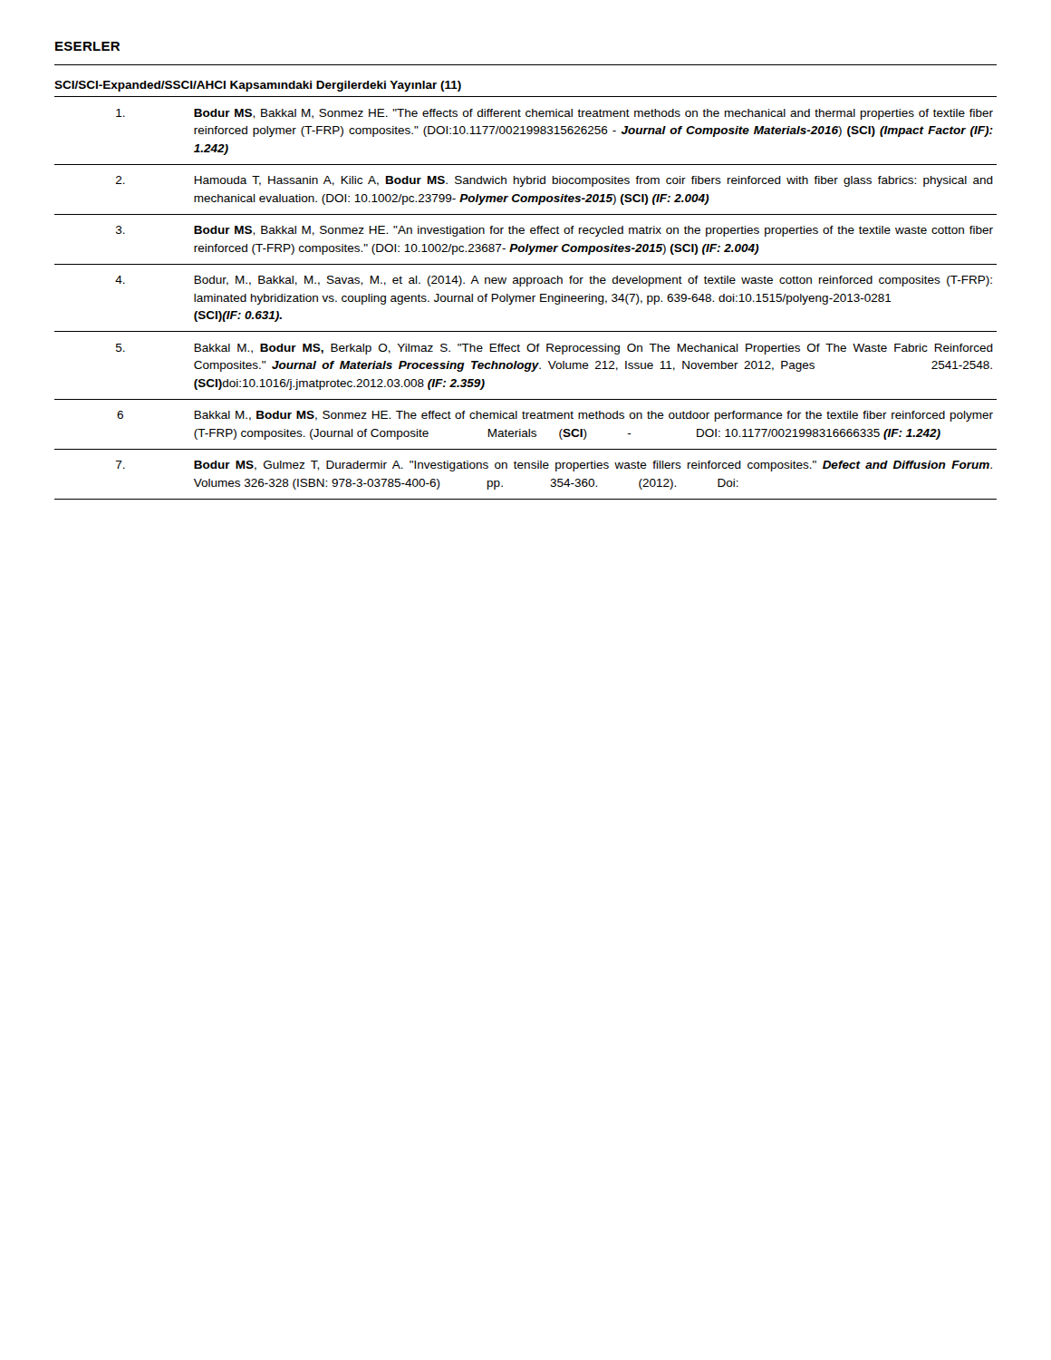ESERLER
SCI/SCI-Expanded/SSCI/AHCI Kapsamındaki Dergilerdeki Yayınlar (11)
| 1. | Bodur MS , Bakkal M, Sonmez HE. "The effects of different chemical treatment methods on the mechanical and thermal properties of textile fiber reinforced polymer (T-FRP) composites." (DOI:10.1177/0021998315626256 - Journal of Composite Materials-2016 ) (SCI) (Impact Factor (IF): 1.242) |
| 2. | Hamouda T, Hassanin A, Kilic A, Bodur MS . Sandwich hybrid biocomposites from coir fibers reinforced with fiber glass fabrics: physical and mechanical evaluation. (DOI: 10.1002/pc.23799- Polymer Composites-2015 ) (SCI) (IF: 2.004) |
| 3. | Bodur MS , Bakkal M, Sonmez HE. "An investigation for the effect of recycled matrix on the properties properties of the textile waste cotton fiber reinforced (T-FRP) composites." (DOI: 10.1002/pc.23687- Polymer Composites-2015 ) (SCI) (IF: 2.004) |
| 4. | Bodur, M., Bakkal, M., Savas, M., et al. (2014). A new approach for the development of textile waste cotton reinforced composites (T-FRP): laminated hybridization vs. coupling agents. Journal of Polymer Engineering, 34(7), pp. 639-648. doi:10.1515/polyeng-2013-0281 (SCI) (IF: 0.631). |
| 5. | Bakkal M., Bodur MS, Berkalp O, Yilmaz S. "The Effect Of Reprocessing On The Mechanical Properties Of The Waste Fabric Reinforced Composites." Journal of Materials Processing Technology . Volume 212, Issue 11, November 2012, Pages 2541-2548. (SCI) doi:10.1016/j.jmatprotec.2012.03.008 (IF: 2.359) |
| 6 | Bakkal M., Bodur MS , Sonmez HE. The effect of chemical treatment methods on the outdoor performance for the textile fiber reinforced polymer (T-FRP) composites. (Journal of Composite Materials ( SCI ) - DOI: 10.1177/0021998316666335 (IF: 1.242) |
| 7. | Bodur MS , Gulmez T, Duradermir A. "Investigations on tensile properties waste fillers reinforced composites." Defect and Diffusion Forum . Volumes 326-328 (ISBN: 978-3-03785-400-6) pp. 354-360. (2012). Doi: |